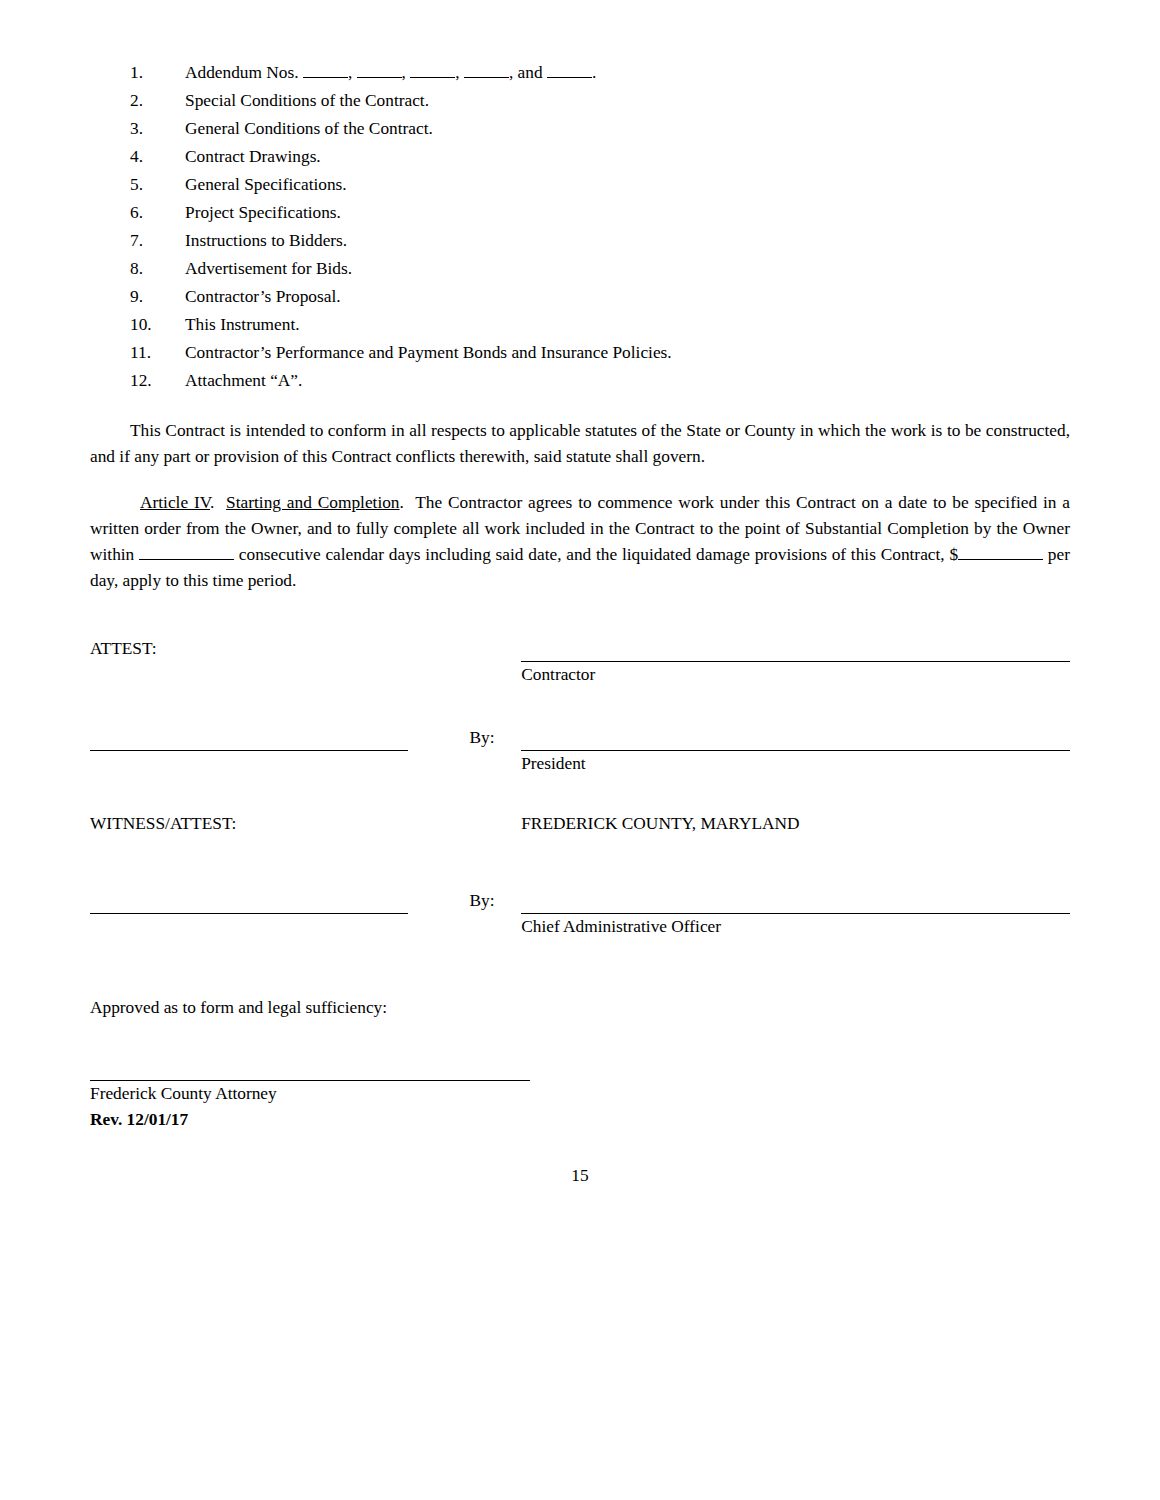Addendum Nos. , , , , and .
Special Conditions of the Contract.
General Conditions of the Contract.
Contract Drawings.
General Specifications.
Project Specifications.
Instructions to Bidders.
Advertisement for Bids.
Contractor’s Proposal.
This Instrument.
Contractor’s Performance and Payment Bonds and Insurance Policies.
Attachment “A”.
This Contract is intended to conform in all respects to applicable statutes of the State or County in which the work is to be constructed, and if any part or provision of this Contract conflicts therewith, said statute shall govern.
Article IV. Starting and Completion. The Contractor agrees to commence work under this Contract on a date to be specified in a written order from the Owner, and to fully complete all work included in the Contract to the point of Substantial Completion by the Owner within consecutive calendar days including said date, and the liquidated damage provisions of this Contract, $ per day, apply to this time period.
| ATTEST: | | |
| | | Contractor |
| | By: | |
| | | President |
| WITNESS/ATTEST: | | FREDERICK COUNTY, MARYLAND |
| | By: | |
| | | Chief Administrative Officer |
Approved as to form and legal sufficiency:
Frederick County Attorney
Rev. 12/01/17
15